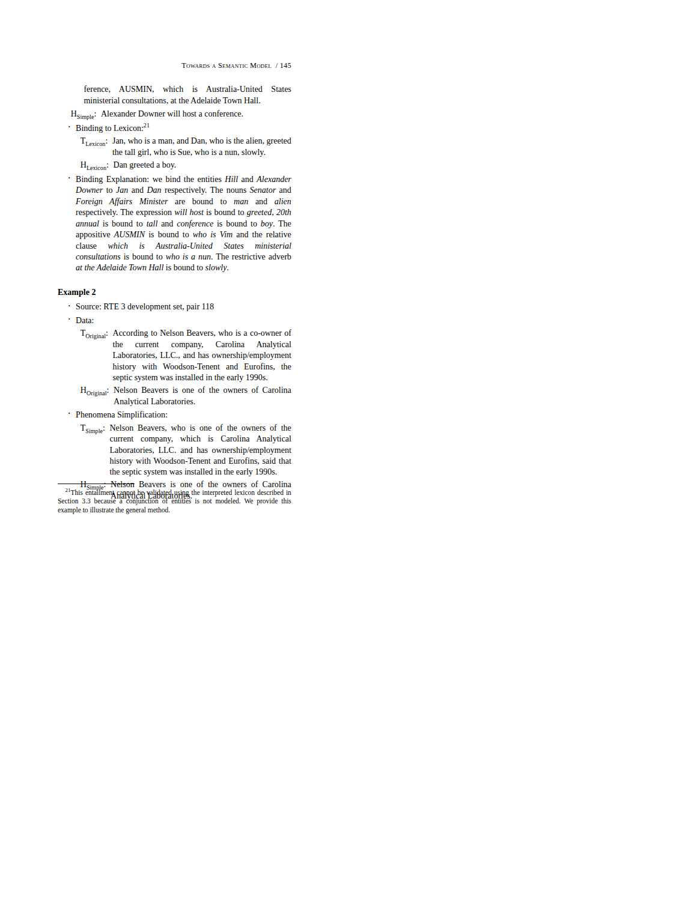Towards a Semantic Model / 145
ference, AUSMIN, which is Australia-United States ministerial consultations, at the Adelaide Town Hall.
HSimple: Alexander Downer will host a conference.
Binding to Lexicon:21
TLexicon: Jan, who is a man, and Dan, who is the alien, greeted the tall girl, who is Sue, who is a nun, slowly.
HLexicon: Dan greeted a boy.
Binding Explanation: we bind the entities Hill and Alexander Downer to Jan and Dan respectively. The nouns Senator and Foreign Affairs Minister are bound to man and alien respectively. The expression will host is bound to greeted, 20th annual is bound to tall and conference is bound to boy. The appositive AUSMIN is bound to who is Vim and the relative clause which is Australia-United States ministerial consultations is bound to who is a nun. The restrictive adverb at the Adelaide Town Hall is bound to slowly.
Example 2
Source: RTE 3 development set, pair 118
Data:
TOriginal: According to Nelson Beavers, who is a co-owner of the current company, Carolina Analytical Laboratories, LLC., and has ownership/employment history with Woodson-Tenent and Eurofins, the septic system was installed in the early 1990s.
HOriginal: Nelson Beavers is one of the owners of Carolina Analytical Laboratories.
Phenomena Simplification:
TSimple: Nelson Beavers, who is one of the owners of the current company, which is Carolina Analytical Laboratories, LLC. and has ownership/employment history with Woodson-Tenent and Eurofins, said that the septic system was installed in the early 1990s.
HSimple: Nelson Beavers is one of the owners of Carolina Analytical Laboratories.
21This entailment cannot be validated using the interpreted lexicon described in Section 3.3 because a conjunction of entities is not modeled. We provide this example to illustrate the general method.